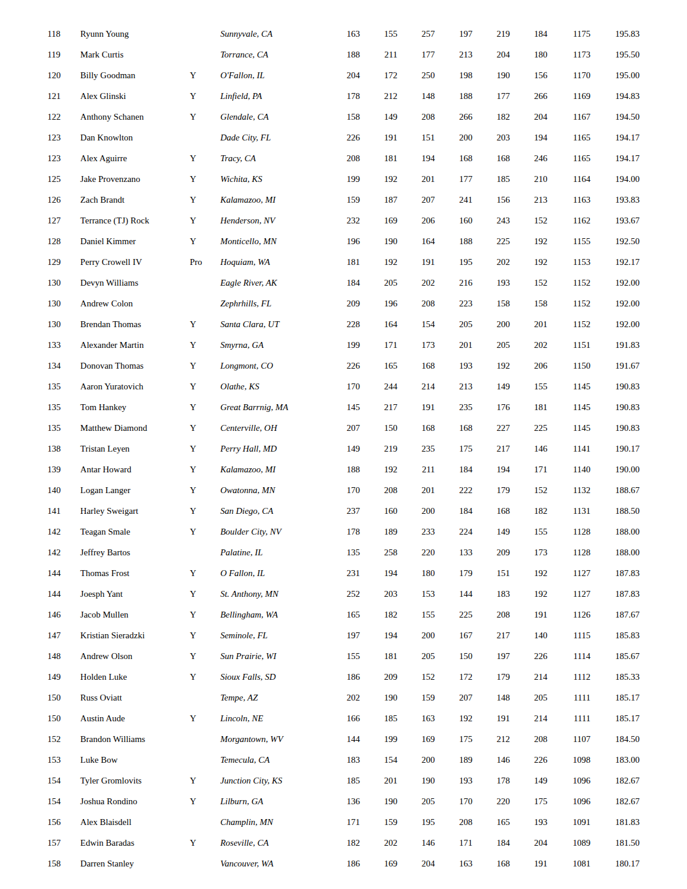| 118 | Ryunn Young | | Sunnyvale, CA | 163 | 155 | 257 | 197 | 219 | 184 | 1175 | 195.83 |
| 119 | Mark Curtis | | Torrance, CA | 188 | 211 | 177 | 213 | 204 | 180 | 1173 | 195.50 |
| 120 | Billy Goodman | Y | O'Fallon, IL | 204 | 172 | 250 | 198 | 190 | 156 | 1170 | 195.00 |
| 121 | Alex Glinski | Y | Linfield, PA | 178 | 212 | 148 | 188 | 177 | 266 | 1169 | 194.83 |
| 122 | Anthony Schanen | Y | Glendale, CA | 158 | 149 | 208 | 266 | 182 | 204 | 1167 | 194.50 |
| 123 | Dan Knowlton | | Dade City, FL | 226 | 191 | 151 | 200 | 203 | 194 | 1165 | 194.17 |
| 123 | Alex Aguirre | Y | Tracy, CA | 208 | 181 | 194 | 168 | 168 | 246 | 1165 | 194.17 |
| 125 | Jake Provenzano | Y | Wichita, KS | 199 | 192 | 201 | 177 | 185 | 210 | 1164 | 194.00 |
| 126 | Zach Brandt | Y | Kalamazoo, MI | 159 | 187 | 207 | 241 | 156 | 213 | 1163 | 193.83 |
| 127 | Terrance (TJ) Rock | Y | Henderson, NV | 232 | 169 | 206 | 160 | 243 | 152 | 1162 | 193.67 |
| 128 | Daniel Kimmer | Y | Monticello, MN | 196 | 190 | 164 | 188 | 225 | 192 | 1155 | 192.50 |
| 129 | Perry Crowell IV | Pro | Hoquiam, WA | 181 | 192 | 191 | 195 | 202 | 192 | 1153 | 192.17 |
| 130 | Devyn Williams | | Eagle River, AK | 184 | 205 | 202 | 216 | 193 | 152 | 1152 | 192.00 |
| 130 | Andrew Colon | | Zephrhills, FL | 209 | 196 | 208 | 223 | 158 | 158 | 1152 | 192.00 |
| 130 | Brendan Thomas | Y | Santa Clara, UT | 228 | 164 | 154 | 205 | 200 | 201 | 1152 | 192.00 |
| 133 | Alexander Martin | Y | Smyrna, GA | 199 | 171 | 173 | 201 | 205 | 202 | 1151 | 191.83 |
| 134 | Donovan Thomas | Y | Longmont, CO | 226 | 165 | 168 | 193 | 192 | 206 | 1150 | 191.67 |
| 135 | Aaron Yuratovich | Y | Olathe, KS | 170 | 244 | 214 | 213 | 149 | 155 | 1145 | 190.83 |
| 135 | Tom Hankey | Y | Great Barrnig, MA | 145 | 217 | 191 | 235 | 176 | 181 | 1145 | 190.83 |
| 135 | Matthew Diamond | Y | Centerville, OH | 207 | 150 | 168 | 168 | 227 | 225 | 1145 | 190.83 |
| 138 | Tristan Leyen | Y | Perry Hall, MD | 149 | 219 | 235 | 175 | 217 | 146 | 1141 | 190.17 |
| 139 | Antar Howard | Y | Kalamazoo, MI | 188 | 192 | 211 | 184 | 194 | 171 | 1140 | 190.00 |
| 140 | Logan Langer | Y | Owatonna, MN | 170 | 208 | 201 | 222 | 179 | 152 | 1132 | 188.67 |
| 141 | Harley Sweigart | Y | San Diego, CA | 237 | 160 | 200 | 184 | 168 | 182 | 1131 | 188.50 |
| 142 | Teagan Smale | Y | Boulder City, NV | 178 | 189 | 233 | 224 | 149 | 155 | 1128 | 188.00 |
| 142 | Jeffrey Bartos | | Palatine, IL | 135 | 258 | 220 | 133 | 209 | 173 | 1128 | 188.00 |
| 144 | Thomas Frost | Y | O Fallon, IL | 231 | 194 | 180 | 179 | 151 | 192 | 1127 | 187.83 |
| 144 | Joesph Yant | Y | St. Anthony, MN | 252 | 203 | 153 | 144 | 183 | 192 | 1127 | 187.83 |
| 146 | Jacob Mullen | Y | Bellingham, WA | 165 | 182 | 155 | 225 | 208 | 191 | 1126 | 187.67 |
| 147 | Kristian Sieradzki | Y | Seminole, FL | 197 | 194 | 200 | 167 | 217 | 140 | 1115 | 185.83 |
| 148 | Andrew Olson | Y | Sun Prairie, WI | 155 | 181 | 205 | 150 | 197 | 226 | 1114 | 185.67 |
| 149 | Holden Luke | Y | Sioux Falls, SD | 186 | 209 | 152 | 172 | 179 | 214 | 1112 | 185.33 |
| 150 | Russ Oviatt | | Tempe, AZ | 202 | 190 | 159 | 207 | 148 | 205 | 1111 | 185.17 |
| 150 | Austin Aude | Y | Lincoln, NE | 166 | 185 | 163 | 192 | 191 | 214 | 1111 | 185.17 |
| 152 | Brandon Williams | | Morgantown, WV | 144 | 199 | 169 | 175 | 212 | 208 | 1107 | 184.50 |
| 153 | Luke Bow | | Temecula, CA | 183 | 154 | 200 | 189 | 146 | 226 | 1098 | 183.00 |
| 154 | Tyler Gromlovits | Y | Junction City, KS | 185 | 201 | 190 | 193 | 178 | 149 | 1096 | 182.67 |
| 154 | Joshua Rondino | Y | Lilburn, GA | 136 | 190 | 205 | 170 | 220 | 175 | 1096 | 182.67 |
| 156 | Alex Blaisdell | | Champlin, MN | 171 | 159 | 195 | 208 | 165 | 193 | 1091 | 181.83 |
| 157 | Edwin Baradas | Y | Roseville, CA | 182 | 202 | 146 | 171 | 184 | 204 | 1089 | 181.50 |
| 158 | Darren Stanley | | Vancouver, WA | 186 | 169 | 204 | 163 | 168 | 191 | 1081 | 180.17 |